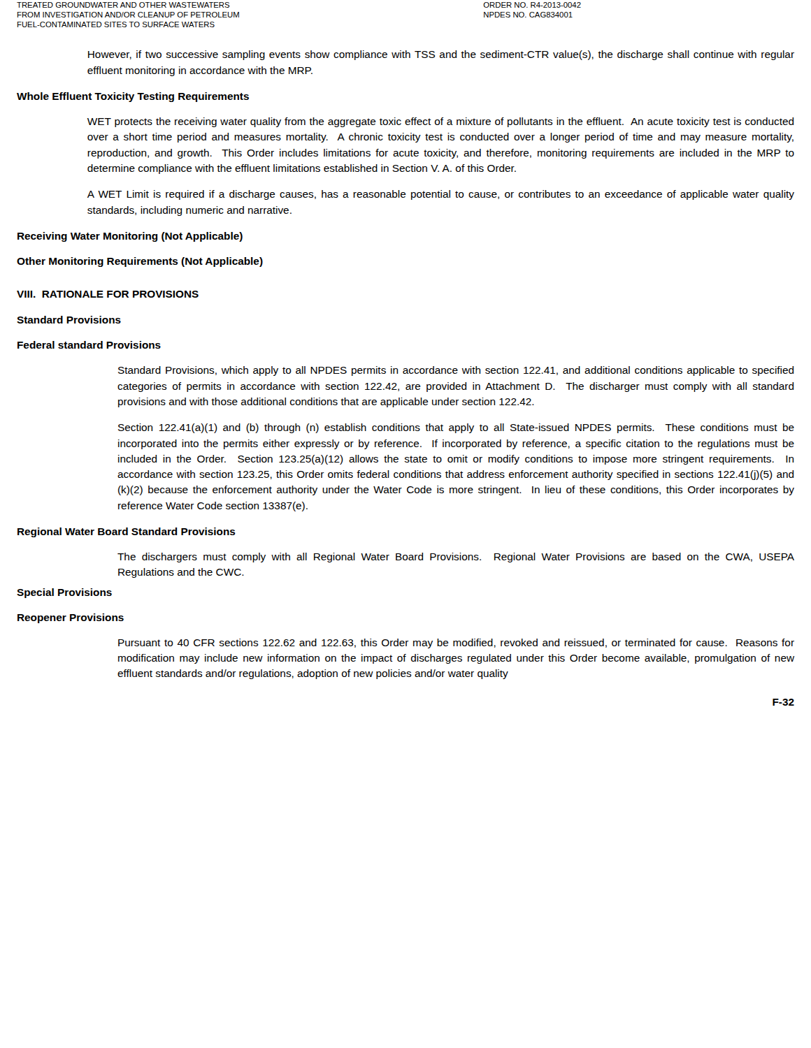TREATED GROUNDWATER AND OTHER WASTEWATERS
FROM INVESTIGATION AND/OR CLEANUP OF PETROLEUM
FUEL-CONTAMINATED SITES TO SURFACE WATERS
ORDER NO. R4-2013-0042
NPDES NO. CAG834001
However, if two successive sampling events show compliance with TSS and the sediment-CTR value(s), the discharge shall continue with regular effluent monitoring in accordance with the MRP.
D. Whole Effluent Toxicity Testing Requirements
WET protects the receiving water quality from the aggregate toxic effect of a mixture of pollutants in the effluent. An acute toxicity test is conducted over a short time period and measures mortality. A chronic toxicity test is conducted over a longer period of time and may measure mortality, reproduction, and growth. This Order includes limitations for acute toxicity, and therefore, monitoring requirements are included in the MRP to determine compliance with the effluent limitations established in Section V. A. of this Order.
A WET Limit is required if a discharge causes, has a reasonable potential to cause, or contributes to an exceedance of applicable water quality standards, including numeric and narrative.
E. Receiving Water Monitoring (Not Applicable)
F. Other Monitoring Requirements (Not Applicable)
VIII. RATIONALE FOR PROVISIONS
A. Standard Provisions
1. Federal standard Provisions
Standard Provisions, which apply to all NPDES permits in accordance with section 122.41, and additional conditions applicable to specified categories of permits in accordance with section 122.42, are provided in Attachment D. The discharger must comply with all standard provisions and with those additional conditions that are applicable under section 122.42.
Section 122.41(a)(1) and (b) through (n) establish conditions that apply to all State-issued NPDES permits. These conditions must be incorporated into the permits either expressly or by reference. If incorporated by reference, a specific citation to the regulations must be included in the Order. Section 123.25(a)(12) allows the state to omit or modify conditions to impose more stringent requirements. In accordance with section 123.25, this Order omits federal conditions that address enforcement authority specified in sections 122.41(j)(5) and (k)(2) because the enforcement authority under the Water Code is more stringent. In lieu of these conditions, this Order incorporates by reference Water Code section 13387(e).
2. Regional Water Board Standard Provisions
The dischargers must comply with all Regional Water Board Provisions. Regional Water Provisions are based on the CWA, USEPA Regulations and the CWC.
B. Special Provisions
1. Reopener Provisions
Pursuant to 40 CFR sections 122.62 and 122.63, this Order may be modified, revoked and reissued, or terminated for cause. Reasons for modification may include new information on the impact of discharges regulated under this Order become available, promulgation of new effluent standards and/or regulations, adoption of new policies and/or water quality
F-32